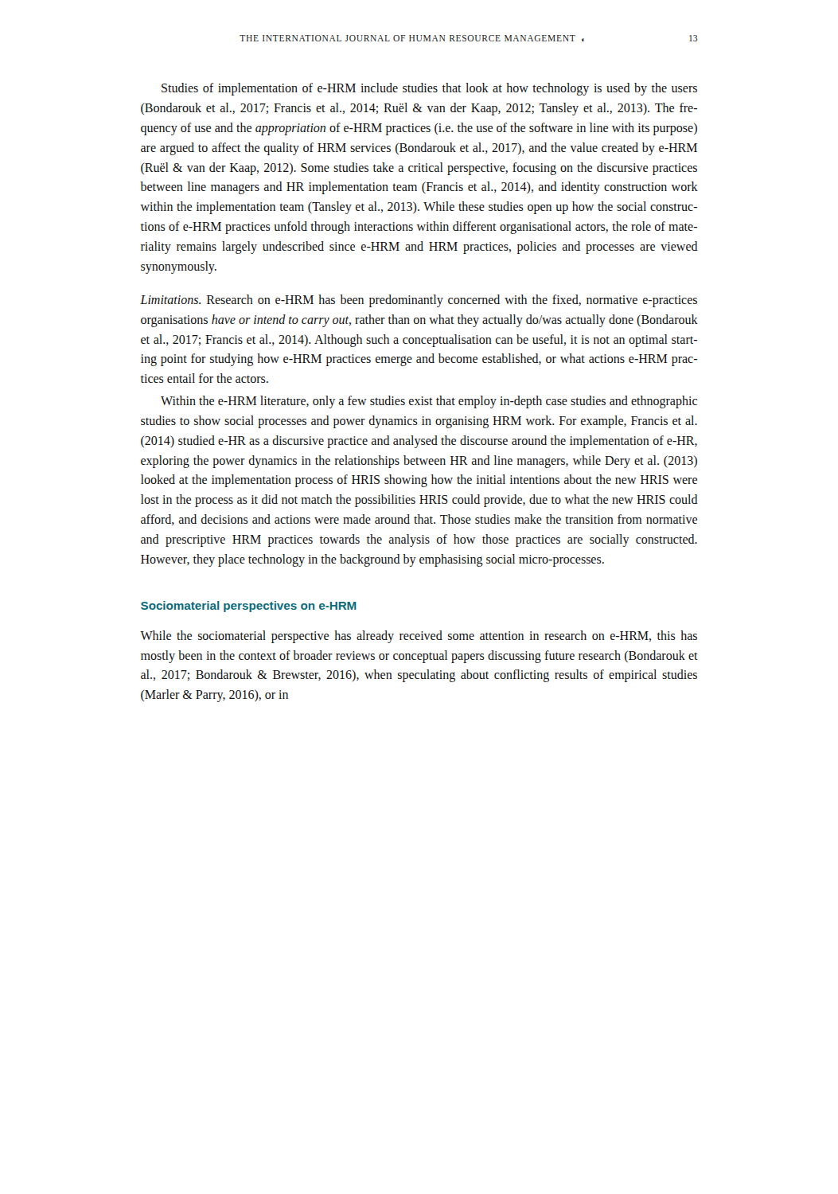13 The International Journal of Human Resource Management ◐
Studies of implementation of e-HRM include studies that look at how technology is used by the users (Bondarouk et al., 2017; Francis et al., 2014; Ruël & van der Kaap, 2012; Tansley et al., 2013). The frequency of use and the appropriation of e-HRM practices (i.e. the use of the software in line with its purpose) are argued to affect the quality of HRM services (Bondarouk et al., 2017), and the value created by e-HRM (Ruël & van der Kaap, 2012). Some studies take a critical perspective, focusing on the discursive practices between line managers and HR implementation team (Francis et al., 2014), and identity construction work within the implementation team (Tansley et al., 2013). While these studies open up how the social constructions of e-HRM practices unfold through interactions within different organisational actors, the role of materiality remains largely undescribed since e-HRM and HRM practices, policies and processes are viewed synonymously.
Limitations. Research on e-HRM has been predominantly concerned with the fixed, normative e-practices organisations have or intend to carry out, rather than on what they actually do/was actually done (Bondarouk et al., 2017; Francis et al., 2014). Although such a conceptualisation can be useful, it is not an optimal starting point for studying how e-HRM practices emerge and become established, or what actions e-HRM practices entail for the actors.
Within the e-HRM literature, only a few studies exist that employ in-depth case studies and ethnographic studies to show social processes and power dynamics in organising HRM work. For example, Francis et al. (2014) studied e-HR as a discursive practice and analysed the discourse around the implementation of e-HR, exploring the power dynamics in the relationships between HR and line managers, while Dery et al. (2013) looked at the implementation process of HRIS showing how the initial intentions about the new HRIS were lost in the process as it did not match the possibilities HRIS could provide, due to what the new HRIS could afford, and decisions and actions were made around that. Those studies make the transition from normative and prescriptive HRM practices towards the analysis of how those practices are socially constructed. However, they place technology in the background by emphasising social micro-processes.
Sociomaterial perspectives on e-HRM
While the sociomaterial perspective has already received some attention in research on e-HRM, this has mostly been in the context of broader reviews or conceptual papers discussing future research (Bondarouk et al., 2017; Bondarouk & Brewster, 2016), when speculating about conflicting results of empirical studies (Marler & Parry, 2016), or in